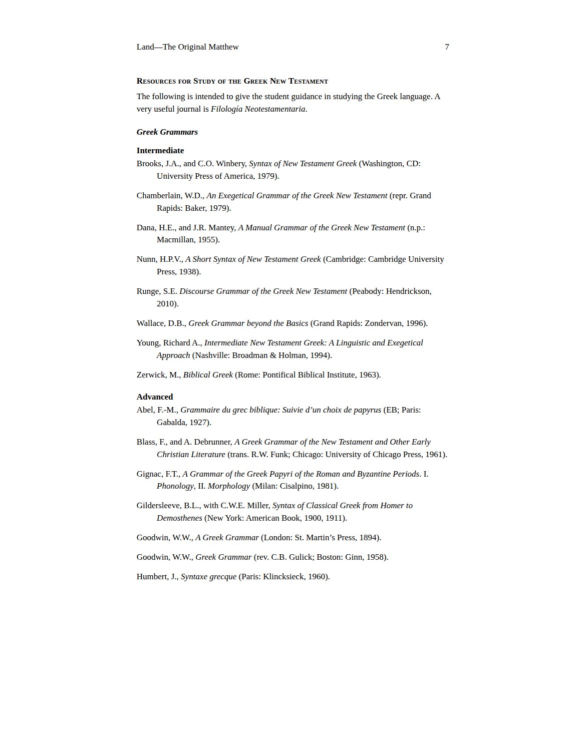Land—The Original Matthew 7
Resources for Study of the Greek New Testament
The following is intended to give the student guidance in studying the Greek language. A very useful journal is Filología Neotestamentaria.
Greek Grammars
Intermediate
Brooks, J.A., and C.O. Winbery, Syntax of New Testament Greek (Washington, CD: University Press of America, 1979).
Chamberlain, W.D., An Exegetical Grammar of the Greek New Testament (repr. Grand Rapids: Baker, 1979).
Dana, H.E., and J.R. Mantey, A Manual Grammar of the Greek New Testament (n.p.: Macmillan, 1955).
Nunn, H.P.V., A Short Syntax of New Testament Greek (Cambridge: Cambridge University Press, 1938).
Runge, S.E. Discourse Grammar of the Greek New Testament (Peabody: Hendrickson, 2010).
Wallace, D.B., Greek Grammar beyond the Basics (Grand Rapids: Zondervan, 1996).
Young, Richard A., Intermediate New Testament Greek: A Linguistic and Exegetical Approach (Nashville: Broadman & Holman, 1994).
Zerwick, M., Biblical Greek (Rome: Pontifical Biblical Institute, 1963).
Advanced
Abel, F.-M., Grammaire du grec biblique: Suivie d’un choix de papyrus (EB; Paris: Gabalda, 1927).
Blass, F., and A. Debrunner, A Greek Grammar of the New Testament and Other Early Christian Literature (trans. R.W. Funk; Chicago: University of Chicago Press, 1961).
Gignac, F.T., A Grammar of the Greek Papyri of the Roman and Byzantine Periods. I. Phonology, II. Morphology (Milan: Cisalpino, 1981).
Gildersleeve, B.L., with C.W.E. Miller, Syntax of Classical Greek from Homer to Demosthenes (New York: American Book, 1900, 1911).
Goodwin, W.W., A Greek Grammar (London: St. Martin’s Press, 1894).
Goodwin, W.W., Greek Grammar (rev. C.B. Gulick; Boston: Ginn, 1958).
Humbert, J., Syntaxe grecque (Paris: Klincksieck, 1960).